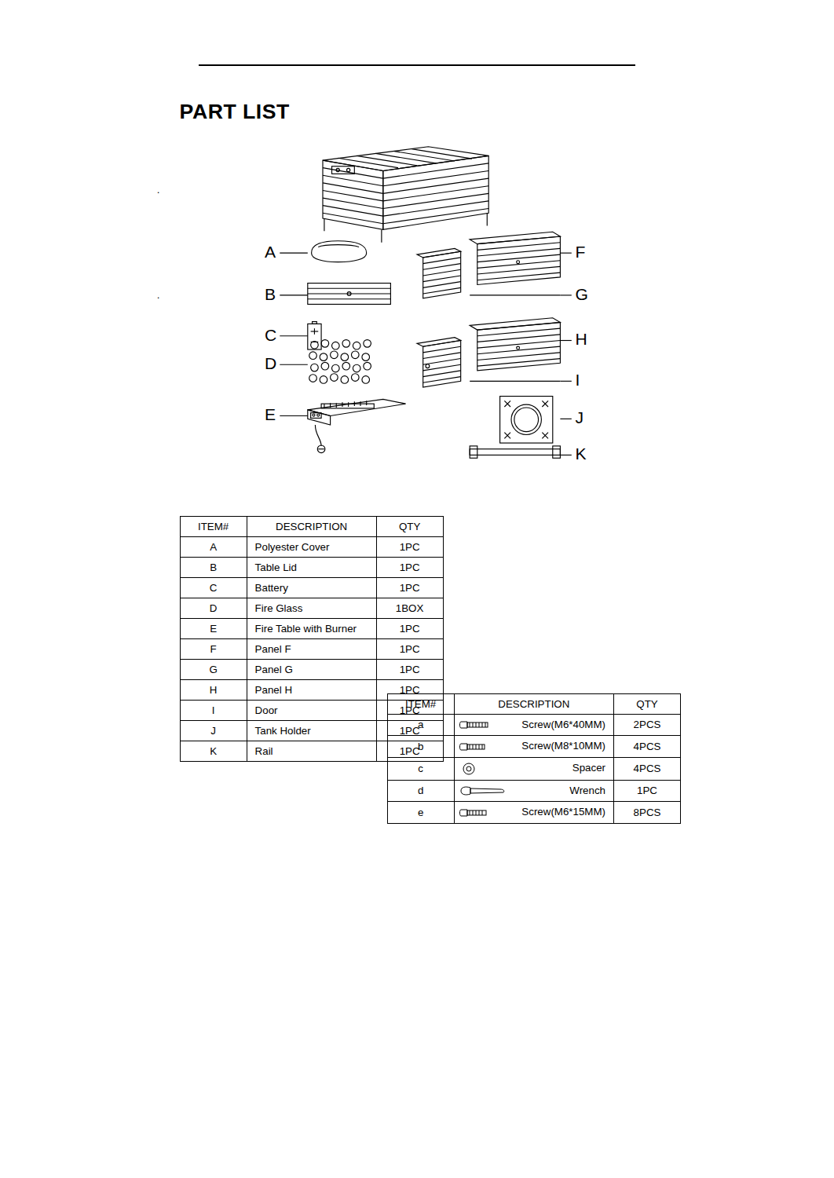PART LIST
. . A B C D E F G H I J K
| ITEM# | DESCRIPTION | QTY |
| --- | --- | --- |
| A | Polyester Cover | 1PC |
| B | Table Lid | 1PC |
| C | Battery | 1PC |
| D | Fire Glass | 1BOX |
| E | Fire Table with Burner | 1PC |
| F | Panel F | 1PC |
| G | Panel G | 1PC |
| H | Panel H | 1PC |
| I | Door | 1PC |
| J | Tank Holder | 1PC |
| K | Rail | 1PC |
| ITEM# | DESCRIPTION | QTY |
| --- | --- | --- |
| a | Screw(M6*40MM) | 2PCS |
| b | Screw(M8*10MM) | 4PCS |
| c | Spacer | 4PCS |
| d | Wrench | 1PC |
| e | Screw(M6*15MM) | 8PCS |